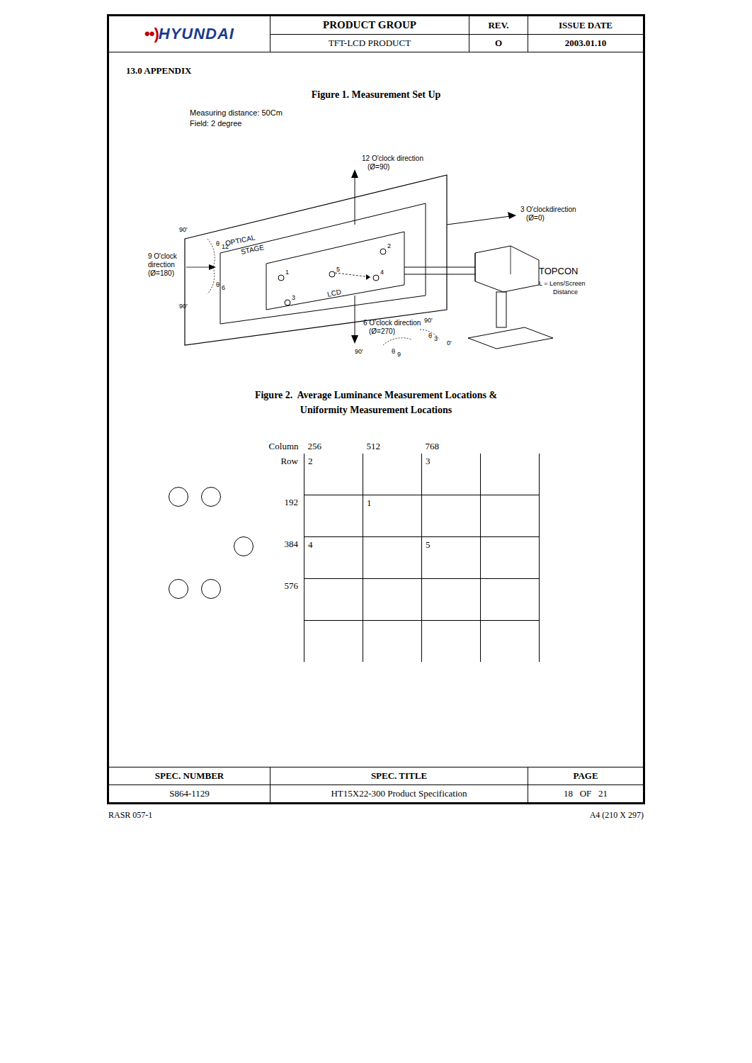| ••) HYUNDAI | PRODUCT GROUP | REV. | ISSUE DATE |
| TFT-LCD PRODUCT | O | 2003.01.10 |
13.0 APPENDIX
Figure 1. Measurement Set Up
Measuring distance: 50Cm
Field: 2 degree
OPTICAL STAGE LCD 1 2 3 4 5 12 O'clock direction (Ø=90) 6 O'clock direction (Ø=270) 3 O'clockdirection (Ø=0) 9 O'clock direction (Ø=180) 90' θ 12 θ 6 90' 90' θ 3 0' θ 9 90' TOPCON L = Lens/Screen Distance
Figure 2. Average Luminance Measurement Locations &
Uniformity Measurement Locations
| Column | 256 | 512 | 768 | |
| Row | 2 | | 3 | |
| 192 | | 1 | | |
| 384 | 4 | | 5 | |
| 576 | | | | |
| SPEC. NUMBER | SPEC. TITLE | PAGE |
| S864-1129 | HT15X22-300 Product Specification | 18 OF 21 |
RASR 057-1 A4 (210 X 297)